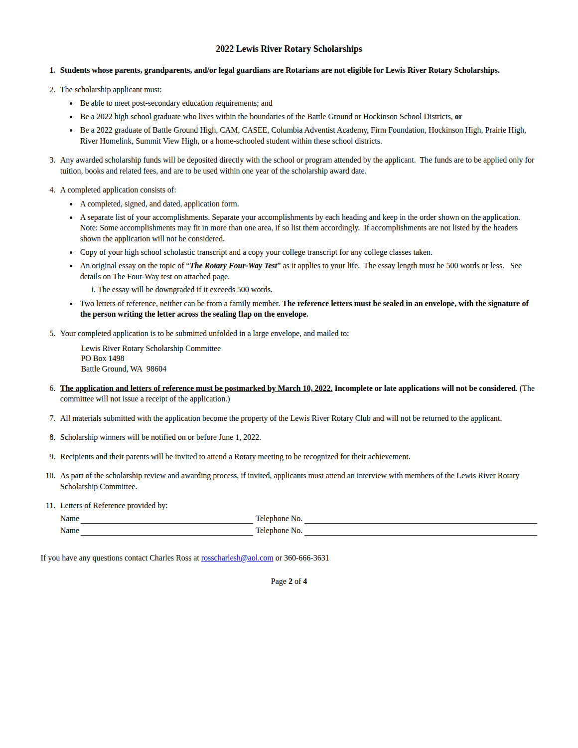2022 Lewis River Rotary Scholarships
Students whose parents, grandparents, and/or legal guardians are Rotarians are not eligible for Lewis River Rotary Scholarships.
The scholarship applicant must:
Be able to meet post-secondary education requirements; and
Be a 2022 high school graduate who lives within the boundaries of the Battle Ground or Hockinson School Districts, or
Be a 2022 graduate of Battle Ground High, CAM, CASEE, Columbia Adventist Academy, Firm Foundation, Hockinson High, Prairie High, River Homelink, Summit View High, or a home-schooled student within these school districts.
Any awarded scholarship funds will be deposited directly with the school or program attended by the applicant. The funds are to be applied only for tuition, books and related fees, and are to be used within one year of the scholarship award date.
A completed application consists of:
A completed, signed, and dated, application form.
A separate list of your accomplishments. Separate your accomplishments by each heading and keep in the order shown on the application. Note: Some accomplishments may fit in more than one area, if so list them accordingly. If accomplishments are not listed by the headers shown the application will not be considered.
Copy of your high school scholastic transcript and a copy your college transcript for any college classes taken.
An original essay on the topic of “The Rotary Four-Way Test” as it applies to your life. The essay length must be 500 words or less. See details on The Four-Way test on attached page.
The essay will be downgraded if it exceeds 500 words.
Two letters of reference, neither can be from a family member. The reference letters must be sealed in an envelope, with the signature of the person writing the letter across the sealing flap on the envelope.
Your completed application is to be submitted unfolded in a large envelope, and mailed to:
Lewis River Rotary Scholarship Committee
PO Box 1498
Battle Ground, WA 98604
The application and letters of reference must be postmarked by March 10, 2022. Incomplete or late applications will not be considered. (The committee will not issue a receipt of the application.)
All materials submitted with the application become the property of the Lewis River Rotary Club and will not be returned to the applicant.
Scholarship winners will be notified on or before June 1, 2022.
Recipients and their parents will be invited to attend a Rotary meeting to be recognized for their achievement.
As part of the scholarship review and awarding process, if invited, applicants must attend an interview with members of the Lewis River Rotary Scholarship Committee.
Letters of Reference provided by:
Name Telephone No.
Name Telephone No.
If you have any questions contact Charles Ross at rosscharlesh@aol.com or 360-666-3631
Page 2 of 4